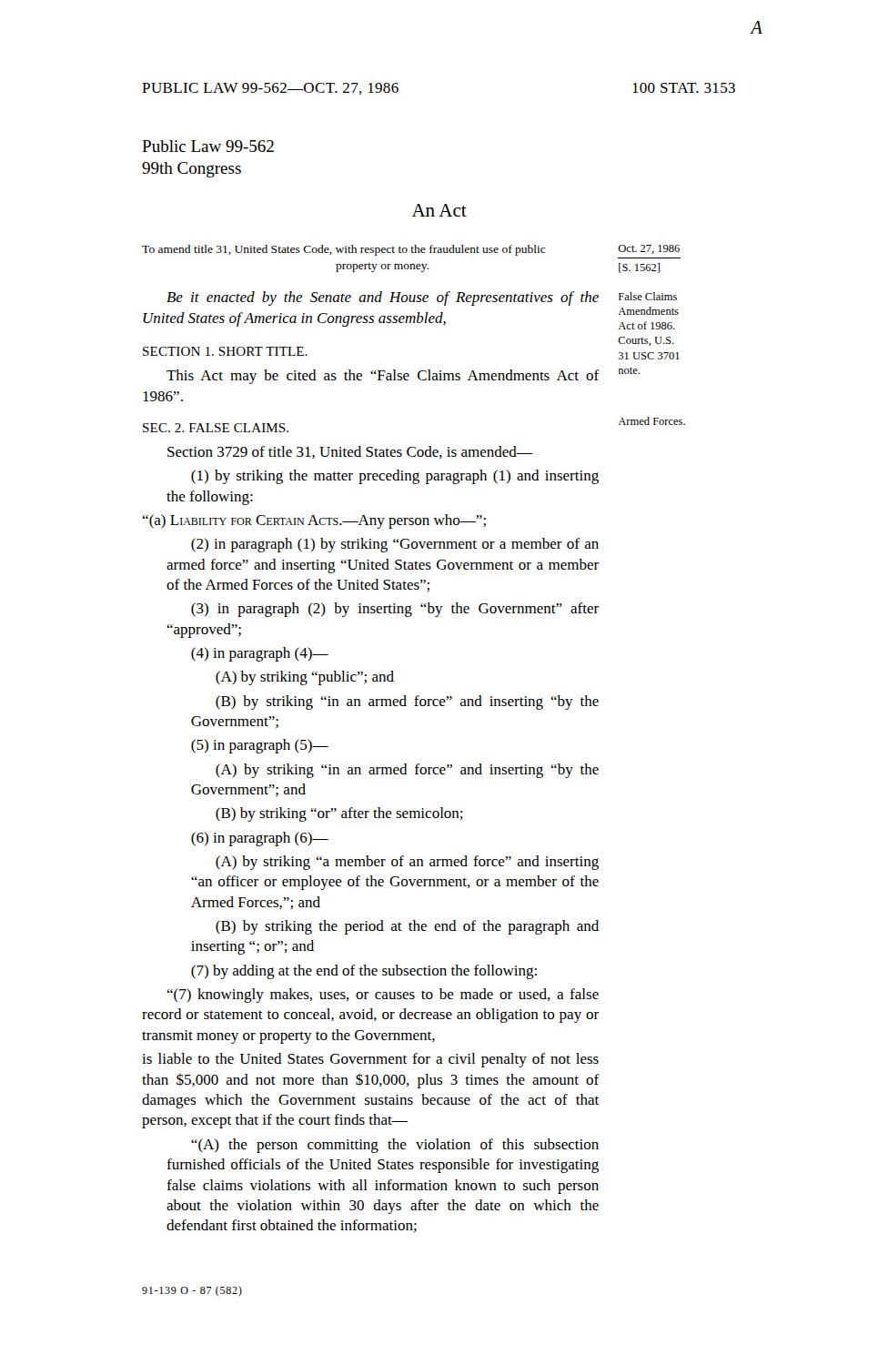A
PUBLIC LAW 99-562—OCT. 27, 1986 100 STAT. 3153
Public Law 99-56299th Congress
An Act
To amend title 31, United States Code, with respect to the fraudulent use of public property or money.
Be it enacted by the Senate and House of Representatives of the United States of America in Congress assembled,
SECTION 1. SHORT TITLE.
This Act may be cited as the “False Claims Amendments Act of 1986”.
SEC. 2. FALSE CLAIMS.
Section 3729 of title 31, United States Code, is amended—
(1) by striking the matter preceding paragraph (1) and inserting the following:
“(a) Liability for Certain Acts.—Any person who—”;
(2) in paragraph (1) by striking “Government or a member of an armed force” and inserting “United States Government or a member of the Armed Forces of the United States”;
(3) in paragraph (2) by inserting “by the Government” after “approved”;
(4) in paragraph (4)—
(A) by striking “public”; and
(B) by striking “in an armed force” and inserting “by the Government”;
(5) in paragraph (5)—
(A) by striking “in an armed force” and inserting “by the Government”; and
(B) by striking “or” after the semicolon;
(6) in paragraph (6)—
(A) by striking “a member of an armed force” and inserting “an officer or employee of the Government, or a member of the Armed Forces,”; and
(B) by striking the period at the end of the paragraph and inserting “; or”; and
(7) by adding at the end of the subsection the following:
“(7) knowingly makes, uses, or causes to be made or used, a false record or statement to conceal, avoid, or decrease an obligation to pay or transmit money or property to the Government,
is liable to the United States Government for a civil penalty of not less than $5,000 and not more than $10,000, plus 3 times the amount of damages which the Government sustains because of the act of that person, except that if the court finds that—
“(A) the person committing the violation of this subsection furnished officials of the United States responsible for investigating false claims violations with all information known to such person about the violation within 30 days after the date on which the defendant first obtained the information;
Oct. 27, 1986
[S. 1562]
False Claims
Amendments
Act of 1986.
Courts, U.S.
31 USC 3701
note.
Armed Forces.
91-139 O - 87 (582)